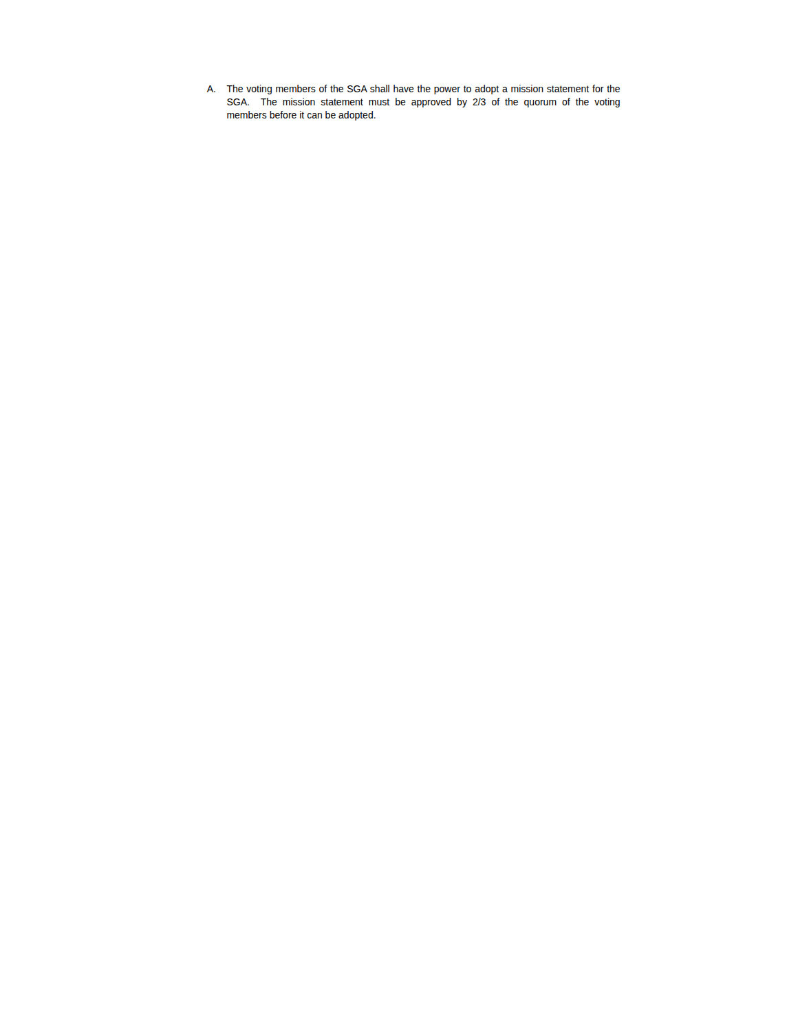The voting members of the SGA shall have the power to adopt a mission statement for the SGA. The mission statement must be approved by 2/3 of the quorum of the voting members before it can be adopted.